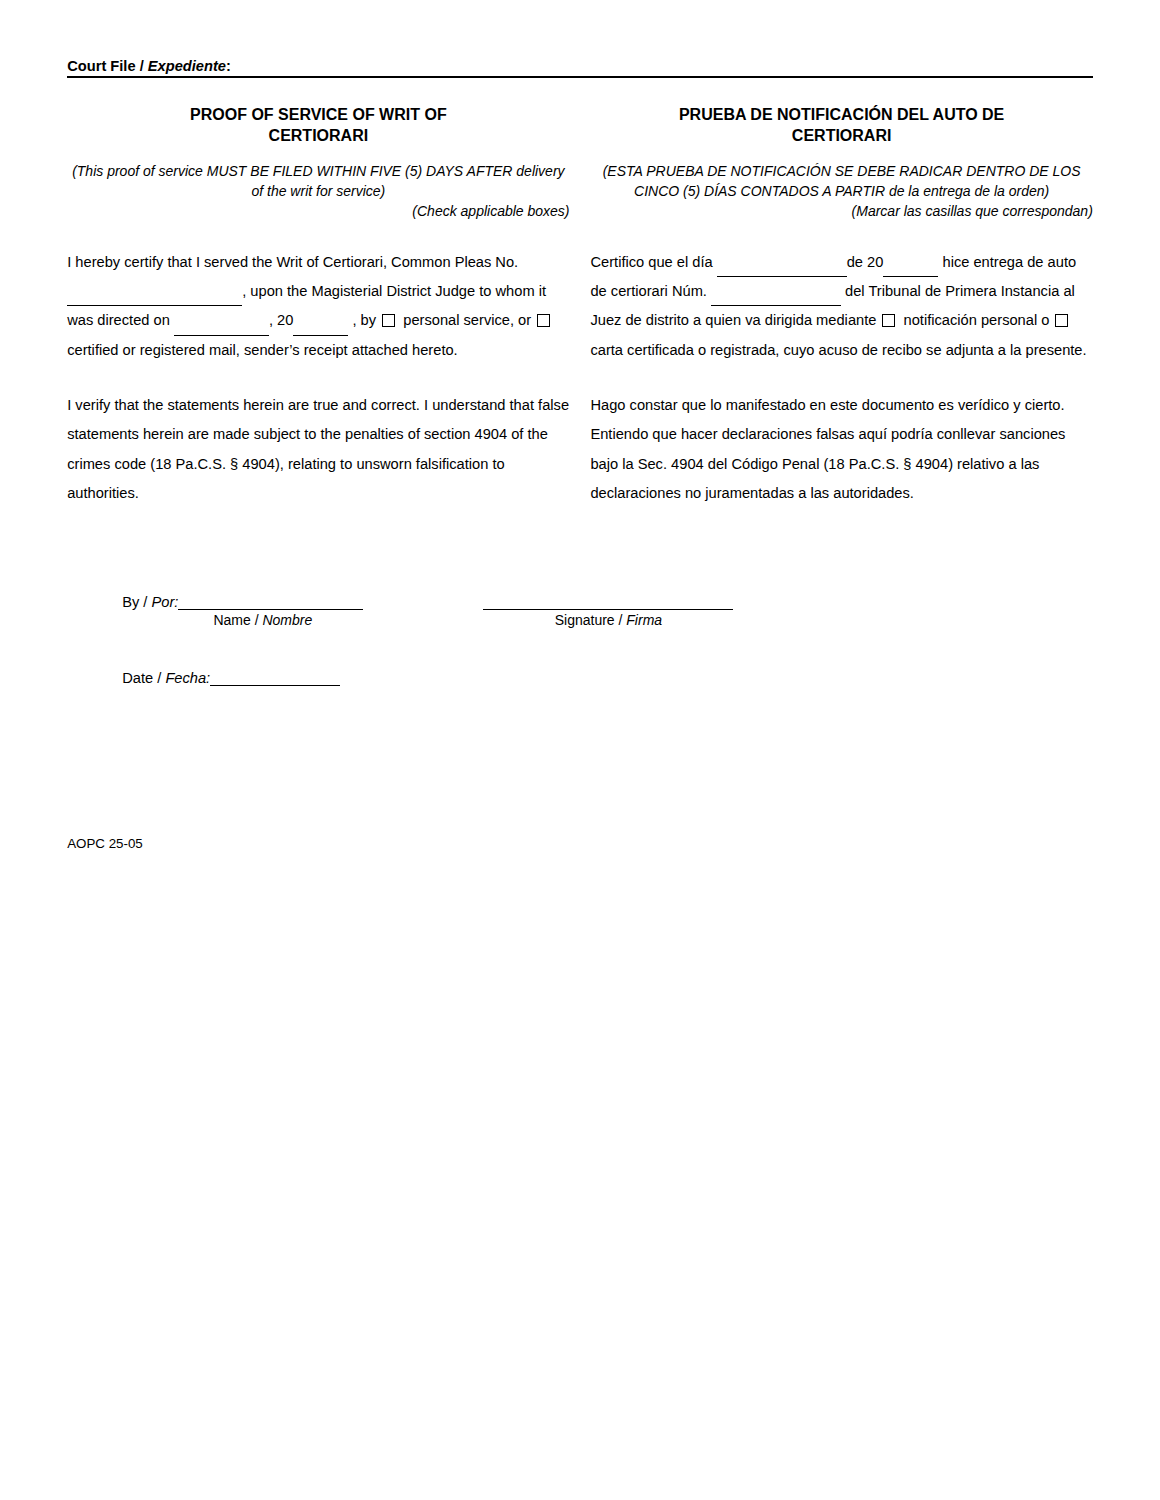Court File / Expediente:
| PROOF OF SERVICE OF WRIT OF CERTIORARI (This proof of service MUST BE FILED WITHIN FIVE (5) DAYS AFTER delivery of the writ for service) (Check applicable boxes) I hereby certify that I served the Writ of Certiorari, Common Pleas No. , upon the Magisterial District Judge to whom it was directed on , 20 , by personal service, or certified or registered mail, sender’s receipt attached hereto. I verify that the statements herein are true and correct. I understand that false statements herein are made subject to the penalties of section 4904 of the crimes code (18 Pa.C.S. § 4904), relating to unsworn falsification to authorities. | | PRUEBA DE NOTIFICACIÓN DEL AUTO DE CERTIORARI (ESTA PRUEBA DE NOTIFICACIÓN SE DEBE RADICAR DENTRO DE LOS CINCO (5) DÍAS CONTADOS A PARTIR de la entrega de la orden) (Marcar las casillas que correspondan) Certifico que el día de 20 hice entrega de auto de certiorari Núm. del Tribunal de Primera Instancia al Juez de distrito a quien va dirigida mediante notificación personal o carta certificada o registrada, cuyo acuso de recibo se adjunta a la presente. Hago constar que lo manifestado en este documento es verídico y cierto. Entiendo que hacer declaraciones falsas aquí podría conllevar sanciones bajo la Sec. 4904 del Código Penal (18 Pa.C.S. § 4904) relativo a las declaraciones no juramentadas a las autoridades. |
By / Por:
Name / Nombre
Signature / Firma
Date / Fecha:
AOPC 25-05